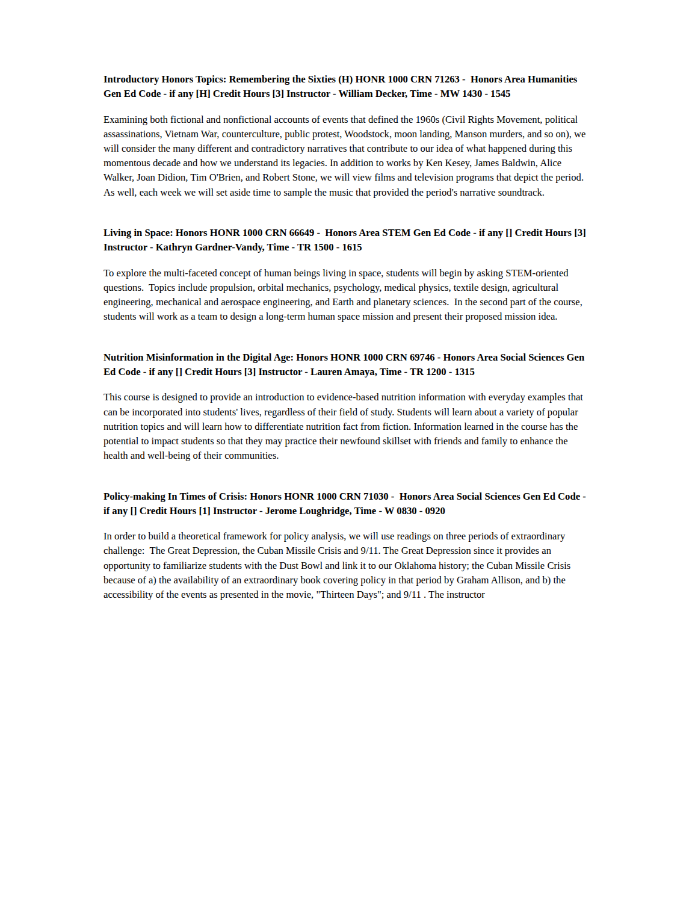Introductory Honors Topics: Remembering the Sixties (H) HONR 1000 CRN 71263 - Honors Area Humanities Gen Ed Code - if any [H] Credit Hours [3] Instructor - William Decker, Time - MW 1430 - 1545
Examining both fictional and nonfictional accounts of events that defined the 1960s (Civil Rights Movement, political assassinations, Vietnam War, counterculture, public protest, Woodstock, moon landing, Manson murders, and so on), we will consider the many different and contradictory narratives that contribute to our idea of what happened during this momentous decade and how we understand its legacies. In addition to works by Ken Kesey, James Baldwin, Alice Walker, Joan Didion, Tim O'Brien, and Robert Stone, we will view films and television programs that depict the period. As well, each week we will set aside time to sample the music that provided the period's narrative soundtrack.
Living in Space: Honors HONR 1000 CRN 66649 - Honors Area STEM Gen Ed Code - if any [] Credit Hours [3] Instructor - Kathryn Gardner-Vandy, Time - TR 1500 - 1615
To explore the multi-faceted concept of human beings living in space, students will begin by asking STEM-oriented questions. Topics include propulsion, orbital mechanics, psychology, medical physics, textile design, agricultural engineering, mechanical and aerospace engineering, and Earth and planetary sciences. In the second part of the course, students will work as a team to design a long-term human space mission and present their proposed mission idea.
Nutrition Misinformation in the Digital Age: Honors HONR 1000 CRN 69746 - Honors Area Social Sciences Gen Ed Code - if any [] Credit Hours [3] Instructor - Lauren Amaya, Time - TR 1200 - 1315
This course is designed to provide an introduction to evidence-based nutrition information with everyday examples that can be incorporated into students' lives, regardless of their field of study. Students will learn about a variety of popular nutrition topics and will learn how to differentiate nutrition fact from fiction. Information learned in the course has the potential to impact students so that they may practice their newfound skillset with friends and family to enhance the health and well-being of their communities.
Policy-making In Times of Crisis: Honors HONR 1000 CRN 71030 - Honors Area Social Sciences Gen Ed Code - if any [] Credit Hours [1] Instructor - Jerome Loughridge, Time - W 0830 - 0920
In order to build a theoretical framework for policy analysis, we will use readings on three periods of extraordinary challenge: The Great Depression, the Cuban Missile Crisis and 9/11. The Great Depression since it provides an opportunity to familiarize students with the Dust Bowl and link it to our Oklahoma history; the Cuban Missile Crisis because of a) the availability of an extraordinary book covering policy in that period by Graham Allison, and b) the accessibility of the events as presented in the movie, "Thirteen Days"; and 9/11 . The instructor